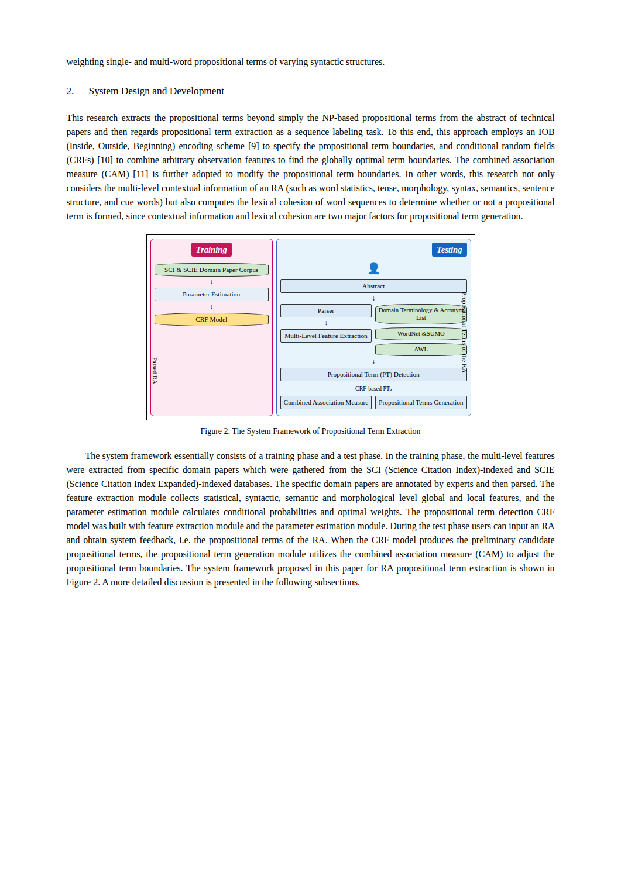weighting single- and multi-word propositional terms of varying syntactic structures.
2. System Design and Development
This research extracts the propositional terms beyond simply the NP-based propositional terms from the abstract of technical papers and then regards propositional term extraction as a sequence labeling task. To this end, this approach employs an IOB (Inside, Outside, Beginning) encoding scheme [9] to specify the propositional term boundaries, and conditional random fields (CRFs) [10] to combine arbitrary observation features to find the globally optimal term boundaries. The combined association measure (CAM) [11] is further adopted to modify the propositional term boundaries. In other words, this research not only considers the multi-level contextual information of an RA (such as word statistics, tense, morphology, syntax, semantics, sentence structure, and cue words) but also computes the lexical cohesion of word sequences to determine whether or not a propositional term is formed, since contextual information and lexical cohesion are two major factors for propositional term generation.
Training
SCI & SCIE Domain Paper Corpus
↓
Parameter Estimation
↓
CRF Model
Parsed RA
Testing
👤
Abstract
↓
Parser
↓
Multi-Level Feature Extraction
Domain Terminology & Acronym List
WordNet &SUMO
AWL
↓
Propositional Term (PT) Detection
CRF-based PTs
Combined Association Measure
Propositional Terms Generation
Propositional Terms of the RA
Figure 2. The System Framework of Propositional Term Extraction
The system framework essentially consists of a training phase and a test phase. In the training phase, the multi-level features were extracted from specific domain papers which were gathered from the SCI (Science Citation Index)-indexed and SCIE (Science Citation Index Expanded)-indexed databases. The specific domain papers are annotated by experts and then parsed. The feature extraction module collects statistical, syntactic, semantic and morphological level global and local features, and the parameter estimation module calculates conditional probabilities and optimal weights. The propositional term detection CRF model was built with feature extraction module and the parameter estimation module. During the test phase users can input an RA and obtain system feedback, i.e. the propositional terms of the RA. When the CRF model produces the preliminary candidate propositional terms, the propositional term generation module utilizes the combined association measure (CAM) to adjust the propositional term boundaries. The system framework proposed in this paper for RA propositional term extraction is shown in Figure 2. A more detailed discussion is presented in the following subsections.